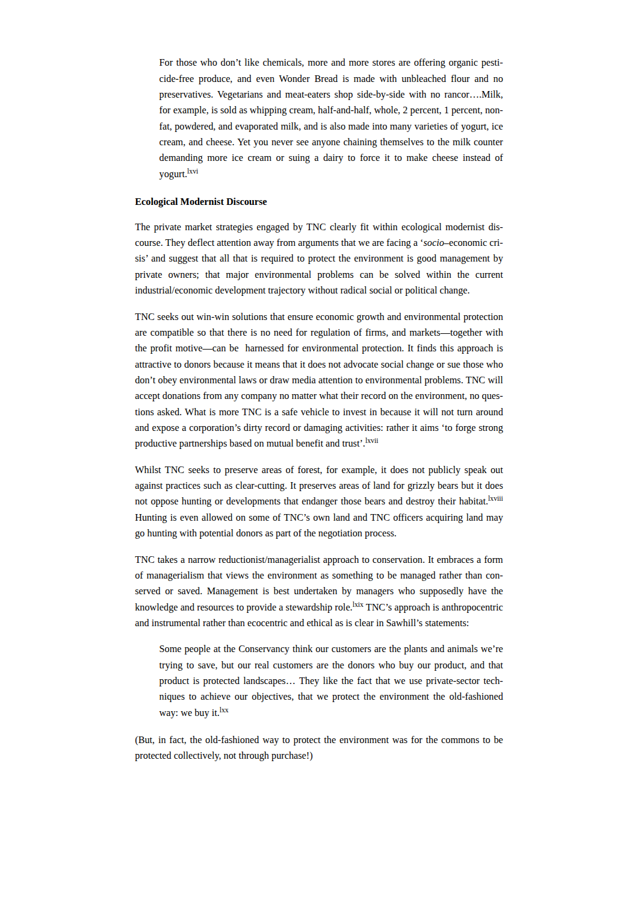For those who don’t like chemicals, more and more stores are offering organic pesticide-free produce, and even Wonder Bread is made with unbleached flour and no preservatives. Vegetarians and meat-eaters shop side-by-side with no rancor….Milk, for example, is sold as whipping cream, half-and-half, whole, 2 percent, 1 percent, nonfat, powdered, and evaporated milk, and is also made into many varieties of yogurt, ice cream, and cheese. Yet you never see anyone chaining themselves to the milk counter demanding more ice cream or suing a dairy to force it to make cheese instead of yogurt.lxvi
Ecological Modernist Discourse
The private market strategies engaged by TNC clearly fit within ecological modernist discourse. They deflect attention away from arguments that we are facing a ‘socio–economic crisis’ and suggest that all that is required to protect the environment is good management by private owners; that major environmental problems can be solved within the current industrial/economic development trajectory without radical social or political change.
TNC seeks out win-win solutions that ensure economic growth and environmental protection are compatible so that there is no need for regulation of firms, and markets—together with the profit motive—can be harnessed for environmental protection. It finds this approach is attractive to donors because it means that it does not advocate social change or sue those who don’t obey environmental laws or draw media attention to environmental problems. TNC will accept donations from any company no matter what their record on the environment, no questions asked. What is more TNC is a safe vehicle to invest in because it will not turn around and expose a corporation’s dirty record or damaging activities: rather it aims ‘to forge strong productive partnerships based on mutual benefit and trust’.lxvii
Whilst TNC seeks to preserve areas of forest, for example, it does not publicly speak out against practices such as clear-cutting. It preserves areas of land for grizzly bears but it does not oppose hunting or developments that endanger those bears and destroy their habitat.lxviii Hunting is even allowed on some of TNC’s own land and TNC officers acquiring land may go hunting with potential donors as part of the negotiation process.
TNC takes a narrow reductionist/managerialist approach to conservation. It embraces a form of managerialism that views the environment as something to be managed rather than conserved or saved. Management is best undertaken by managers who supposedly have the knowledge and resources to provide a stewardship role.lxix TNC’s approach is anthropocentric and instrumental rather than ecocentric and ethical as is clear in Sawhill’s statements:
Some people at the Conservancy think our customers are the plants and animals we’re trying to save, but our real customers are the donors who buy our product, and that product is protected landscapes… They like the fact that we use private-sector techniques to achieve our objectives, that we protect the environment the old-fashioned way: we buy it.lxx
(But, in fact, the old-fashioned way to protect the environment was for the commons to be protected collectively, not through purchase!)